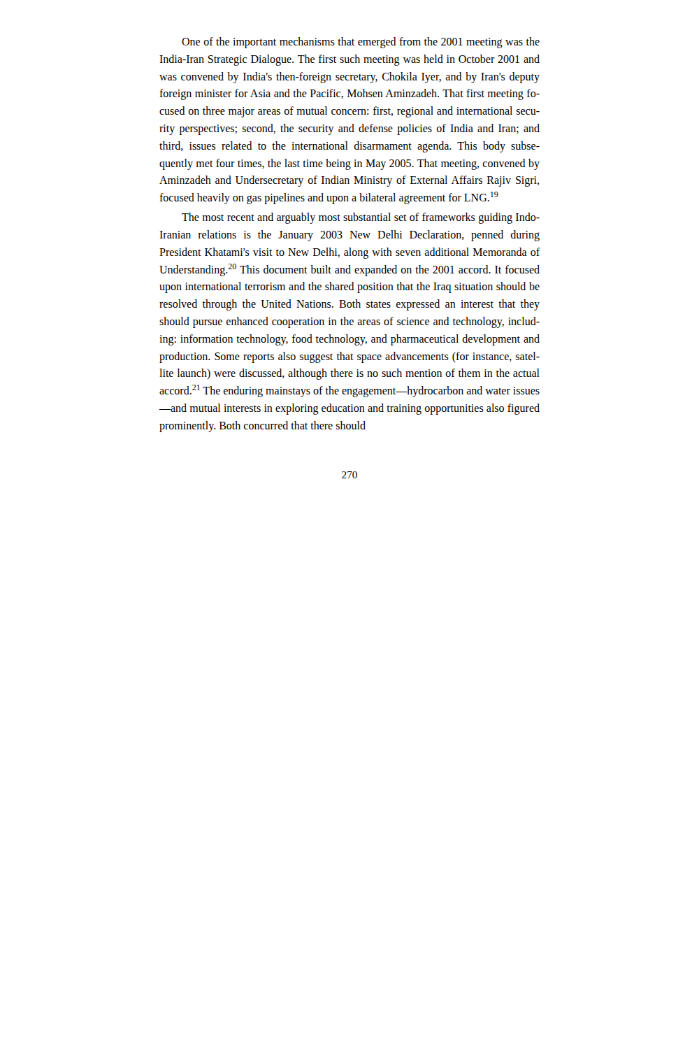One of the important mechanisms that emerged from the 2001 meeting was the India-Iran Strategic Dialogue. The first such meeting was held in October 2001 and was convened by India's then-foreign secretary, Chokila Iyer, and by Iran's deputy foreign minister for Asia and the Pacific, Mohsen Aminzadeh. That first meeting focused on three major areas of mutual concern: first, regional and international security perspectives; second, the security and defense policies of India and Iran; and third, issues related to the international disarmament agenda. This body subsequently met four times, the last time being in May 2005. That meeting, convened by Aminzadeh and Undersecretary of Indian Ministry of External Affairs Rajiv Sigri, focused heavily on gas pipelines and upon a bilateral agreement for LNG.19
The most recent and arguably most substantial set of frameworks guiding Indo-Iranian relations is the January 2003 New Delhi Declaration, penned during President Khatami's visit to New Delhi, along with seven additional Memoranda of Understanding.20 This document built and expanded on the 2001 accord. It focused upon international terrorism and the shared position that the Iraq situation should be resolved through the United Nations. Both states expressed an interest that they should pursue enhanced cooperation in the areas of science and technology, including: information technology, food technology, and pharmaceutical development and production. Some reports also suggest that space advancements (for instance, satellite launch) were discussed, although there is no such mention of them in the actual accord.21 The enduring mainstays of the engagement—hydrocarbon and water issues—and mutual interests in exploring education and training opportunities also figured prominently. Both concurred that there should
270